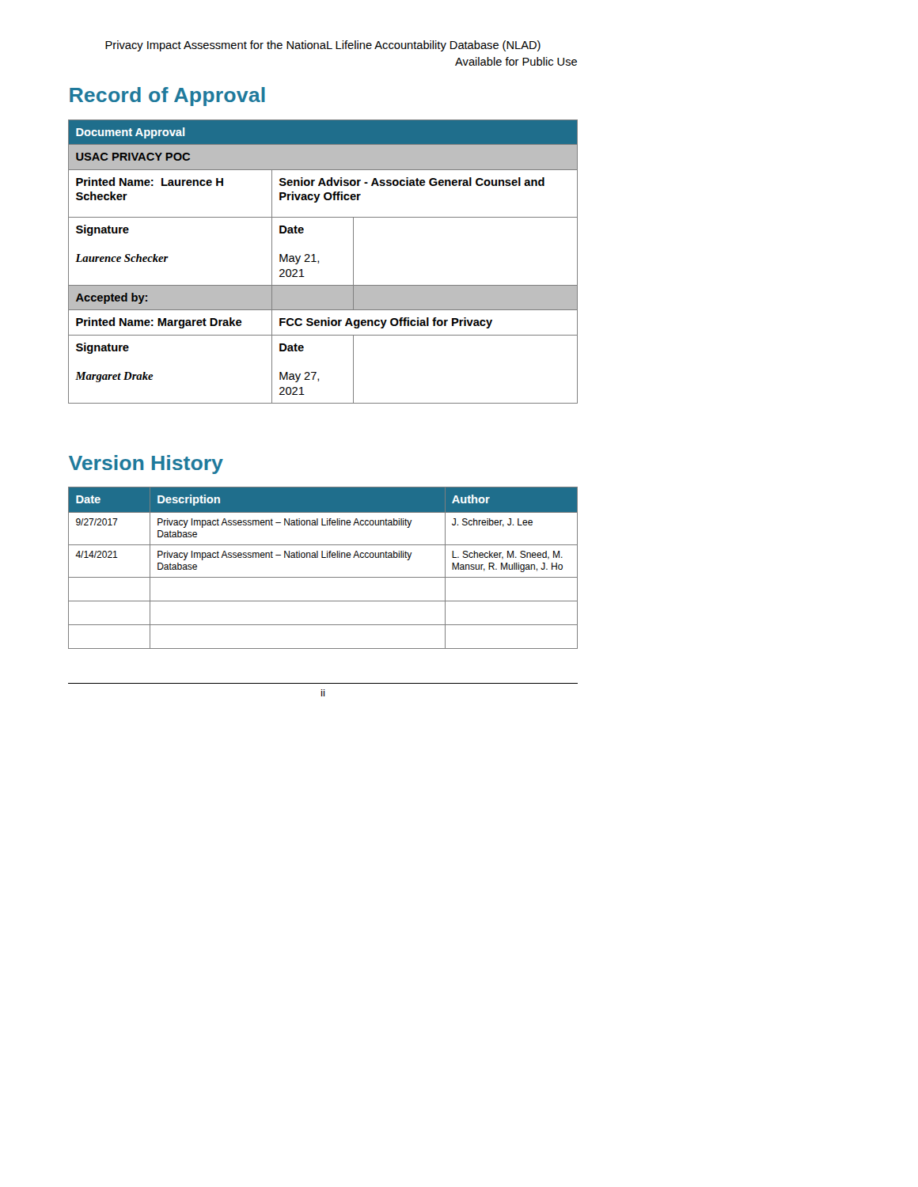Privacy Impact Assessment for the NationaL Lifeline Accountability Database (NLAD)
Available for Public Use
Record of Approval
| Document Approval |
| USAC PRIVACY POC |
| Printed Name: Laurence H Schecker | Senior Advisor - Associate General Counsel and Privacy Officer |
| Signature Laurence Schecker | Date May 21, 2021 | |
| Accepted by: | | |
| Printed Name: Margaret Drake | FCC Senior Agency Official for Privacy |
| Signature Margaret Drake | Date May 27, 2021 | |
Version History
| Date | Description | Author |
| --- | --- | --- |
| 9/27/2017 | Privacy Impact Assessment – National Lifeline Accountability Database | J. Schreiber, J. Lee |
| 4/14/2021 | Privacy Impact Assessment – National Lifeline Accountability Database | L. Schecker, M. Sneed, M. Mansur, R. Mulligan, J. Ho |
ii